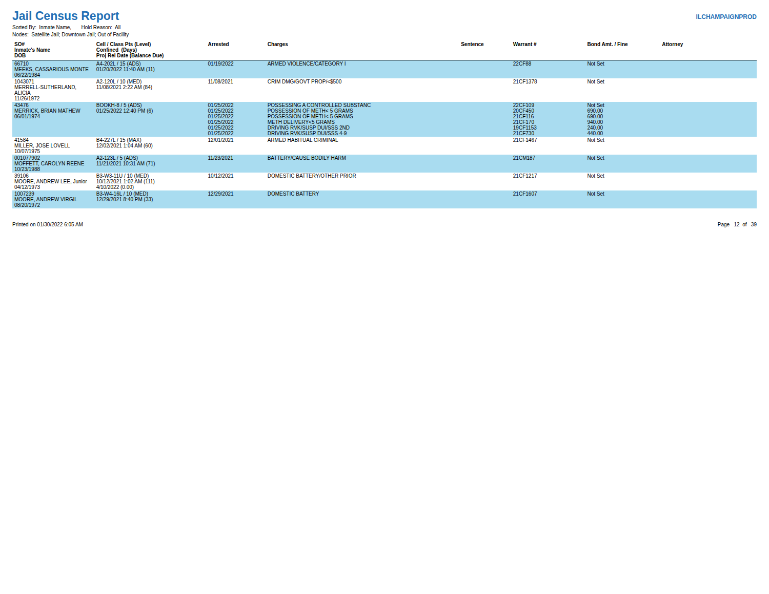ILCHAMPAIGNPROD
Jail Census Report
Sorted By: Inmate Name, Hold Reason: All
Nodes: Satellite Jail; Downtown Jail; Out of Facility
| SO# Inmate's Name DOB | Cell / Class Pts (Level) Confined (Days) Proj Rel Date (Balance Due) | Arrested | Charges | Sentence | Warrant # | Bond Amt. / Fine | Attorney |
| --- | --- | --- | --- | --- | --- | --- | --- |
| 66710 MEEKS, CASSARIOUS MONTE 06/22/1984 | A4-202L / 15 (ADS) 01/20/2022 11:40 AM (11) | 01/19/2022 | ARMED VIOLENCE/CATEGORY I | | 22CF88 | Not Set | |
| 1043071 MERRELL-SUTHERLAND, ALICIA 11/26/1972 | A2-120L / 10 (MED) 11/08/2021 2:22 AM (84) | 11/08/2021 | CRIM DMG/GOVT PROP/<$500 | | 21CF1378 | Not Set | |
| 43476 MERRICK, BRIAN MATHEW 06/01/1974 | BOOKH-8 / 5 (ADS) 01/25/2022 12:40 PM (6) | 01/25/2022 01/25/2022 01/25/2022 01/25/2022 01/25/2022 01/25/2022 | POSSESSING A CONTROLLED SUBSTANC POSSESSION OF METH< 5 GRAMS POSSESSION OF METH< 5 GRAMS METH DELIVERY<5 GRAMS DRIVING RVK/SUSP DUI/SSS 2ND DRIVING RVK/SUSP DUI/SSS 4-9 | | 22CF109 20CF450 21CF116 21CF170 19CF1153 21CF730 | Not Set 690.00 690.00 940.00 240.00 440.00 | |
| 41584 MILLER, JOSE LOVELL 10/07/1975 | B4-227L / 15 (MAX) 12/02/2021 1:04 AM (60) | 12/01/2021 | ARMED HABITUAL CRIMINAL | | 21CF1467 | Not Set | |
| 001077902 MOFFETT, CAROLYN REENE 10/23/1988 | A2-123L / 5 (ADS) 11/21/2021 10:31 AM (71) | 11/23/2021 | BATTERY/CAUSE BODILY HARM | | 21CM187 | Not Set | |
| 39106 MOORE, ANDREW LEE, Junior 04/12/1973 | B3-W3-11U / 10 (MED) 10/12/2021 1:02 AM (111) 4/10/2022 (0.00) | 10/12/2021 | DOMESTIC BATTERY/OTHER PRIOR | | 21CF1217 | Not Set | |
| 1007239 MOORE, ANDREW VIRGIL 08/20/1972 | B3-W4-16L / 10 (MED) 12/29/2021 8:40 PM (33) | 12/29/2021 | DOMESTIC BATTERY | | 21CF1607 | Not Set | |
Printed on 01/30/2022 6:05 AM
Page 12 of 39